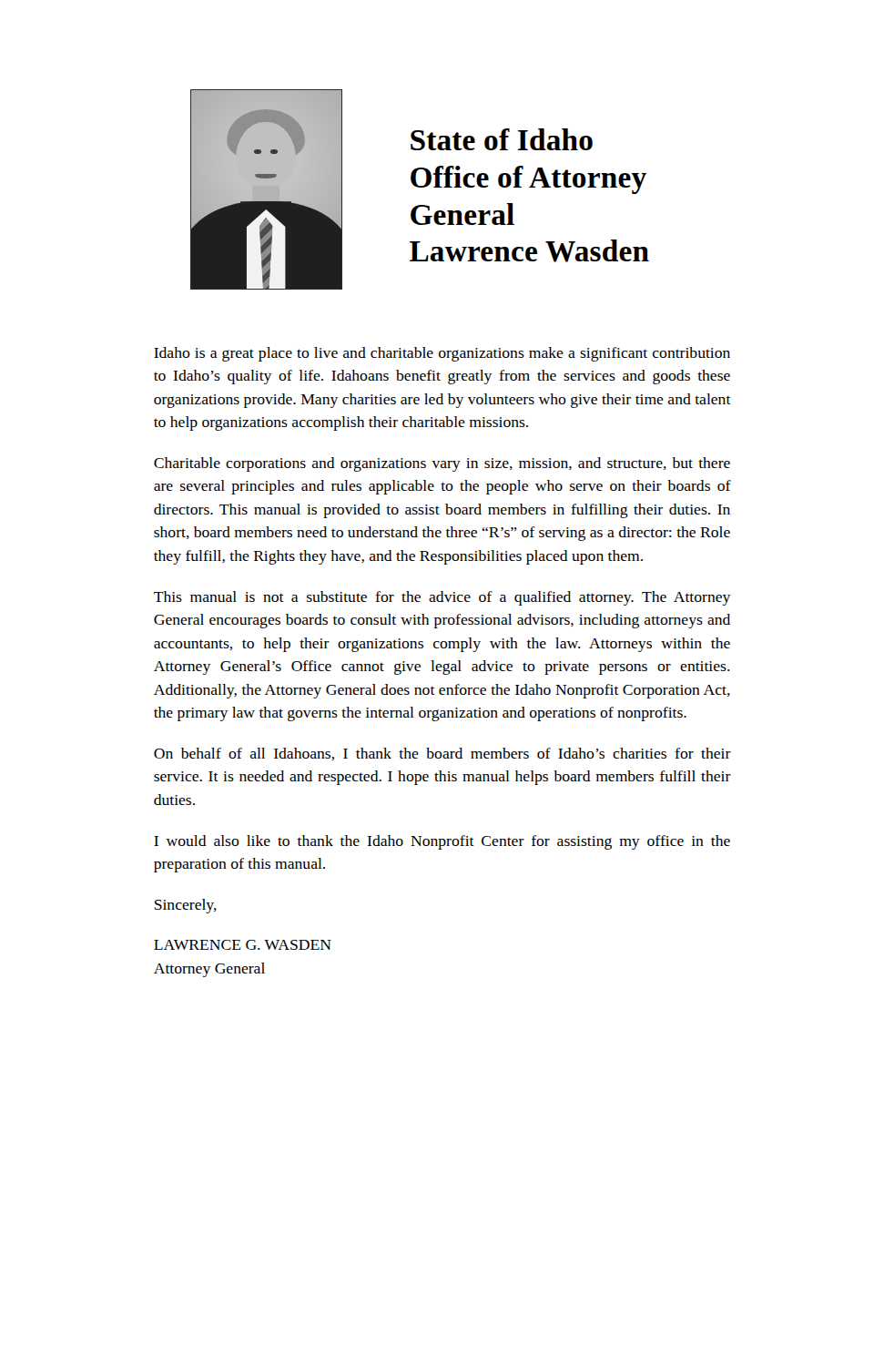State of Idaho
Office of Attorney General
Lawrence Wasden
Idaho is a great place to live and charitable organizations make a significant contribution to Idaho’s quality of life. Idahoans benefit greatly from the services and goods these organizations provide. Many charities are led by volunteers who give their time and talent to help organizations accomplish their charitable missions.
Charitable corporations and organizations vary in size, mission, and structure, but there are several principles and rules applicable to the people who serve on their boards of directors. This manual is provided to assist board members in fulfilling their duties. In short, board members need to understand the three “R’s” of serving as a director: the Role they fulfill, the Rights they have, and the Responsibilities placed upon them.
This manual is not a substitute for the advice of a qualified attorney. The Attorney General encourages boards to consult with professional advisors, including attorneys and accountants, to help their organizations comply with the law. Attorneys within the Attorney General’s Office cannot give legal advice to private persons or entities. Additionally, the Attorney General does not enforce the Idaho Nonprofit Corporation Act, the primary law that governs the internal organization and operations of nonprofits.
On behalf of all Idahoans, I thank the board members of Idaho’s charities for their service. It is needed and respected. I hope this manual helps board members fulfill their duties.
I would also like to thank the Idaho Nonprofit Center for assisting my office in the preparation of this manual.
Sincerely,
LAWRENCE G. WASDEN
Attorney General